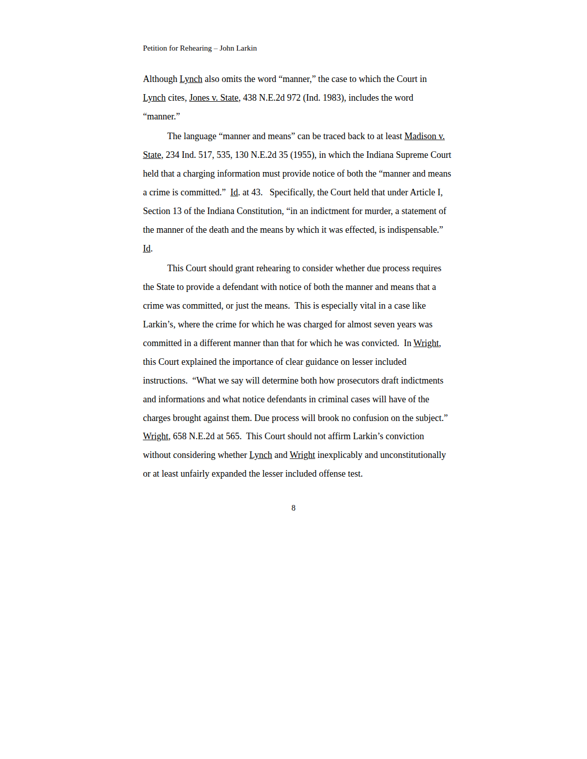Petition for Rehearing – John Larkin
Although Lynch also omits the word “manner,” the case to which the Court in Lynch cites, Jones v. State, 438 N.E.2d 972 (Ind. 1983), includes the word “manner.”
The language “manner and means” can be traced back to at least Madison v. State, 234 Ind. 517, 535, 130 N.E.2d 35 (1955), in which the Indiana Supreme Court held that a charging information must provide notice of both the “manner and means a crime is committed.” Id. at 43. Specifically, the Court held that under Article I, Section 13 of the Indiana Constitution, “in an indictment for murder, a statement of the manner of the death and the means by which it was effected, is indispensable.” Id.
This Court should grant rehearing to consider whether due process requires the State to provide a defendant with notice of both the manner and means that a crime was committed, or just the means. This is especially vital in a case like Larkin’s, where the crime for which he was charged for almost seven years was committed in a different manner than that for which he was convicted. In Wright, this Court explained the importance of clear guidance on lesser included instructions. “What we say will determine both how prosecutors draft indictments and informations and what notice defendants in criminal cases will have of the charges brought against them. Due process will brook no confusion on the subject.” Wright, 658 N.E.2d at 565. This Court should not affirm Larkin’s conviction without considering whether Lynch and Wright inexplicably and unconstitutionally or at least unfairly expanded the lesser included offense test.
8